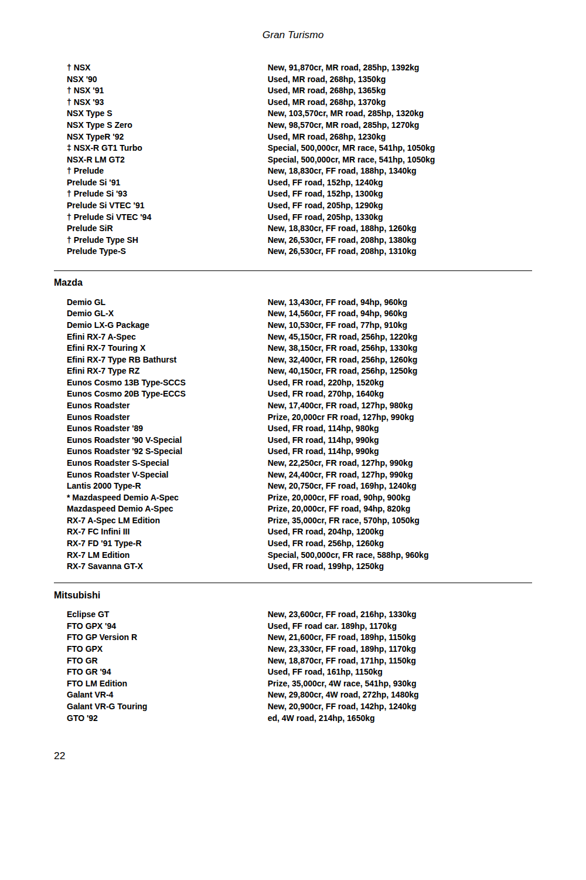Gran Turismo
| † NSX | New, 91,870cr, MR road, 285hp, 1392kg |
| NSX '90 | Used, MR road, 268hp, 1350kg |
| † NSX '91 | Used, MR road, 268hp, 1365kg |
| † NSX '93 | Used, MR road, 268hp, 1370kg |
| NSX Type S | New, 103,570cr, MR road, 285hp, 1320kg |
| NSX Type S Zero | New, 98,570cr, MR road, 285hp, 1270kg |
| NSX TypeR '92 | Used, MR road, 268hp, 1230kg |
| ‡ NSX-R GT1 Turbo | Special, 500,000cr, MR race, 541hp, 1050kg |
| NSX-R LM GT2 | Special, 500,000cr, MR race, 541hp, 1050kg |
| † Prelude | New, 18,830cr, FF road, 188hp, 1340kg |
| Prelude Si '91 | Used, FF road, 152hp, 1240kg |
| † Prelude Si '93 | Used, FF road, 152hp, 1300kg |
| Prelude Si VTEC '91 | Used, FF road, 205hp, 1290kg |
| † Prelude Si VTEC '94 | Used, FF road, 205hp, 1330kg |
| Prelude SiR | New, 18,830cr, FF road, 188hp, 1260kg |
| † Prelude Type SH | New, 26,530cr, FF road, 208hp, 1380kg |
| Prelude Type-S | New, 26,530cr, FF road, 208hp, 1310kg |
Mazda
| Demio GL | New, 13,430cr, FF road, 94hp, 960kg |
| Demio GL-X | New, 14,560cr, FF road, 94hp, 960kg |
| Demio LX-G Package | New, 10,530cr, FF road, 77hp, 910kg |
| Efini RX-7 A-Spec | New, 45,150cr, FR road, 256hp, 1220kg |
| Efini RX-7 Touring X | New, 38,150cr, FR road, 256hp, 1330kg |
| Efini RX-7 Type RB Bathurst | New, 32,400cr, FR road, 256hp, 1260kg |
| Efini RX-7 Type RZ | New, 40,150cr, FR road, 256hp, 1250kg |
| Eunos Cosmo 13B Type-SCCS | Used, FR road, 220hp, 1520kg |
| Eunos Cosmo 20B Type-ECCS | Used, FR road, 270hp, 1640kg |
| Eunos Roadster | New, 17,400cr, FR road, 127hp, 980kg |
| Eunos Roadster | Prize, 20,000cr FR road, 127hp, 990kg |
| Eunos Roadster '89 | Used, FR road, 114hp, 980kg |
| Eunos Roadster '90 V-Special | Used, FR road, 114hp, 990kg |
| Eunos Roadster '92 S-Special | Used, FR road, 114hp, 990kg |
| Eunos Roadster S-Special | New, 22,250cr, FR road, 127hp, 990kg |
| Eunos Roadster V-Special | New, 24,400cr, FR road, 127hp, 990kg |
| Lantis 2000 Type-R | New, 20,750cr, FF road, 169hp, 1240kg |
| * Mazdaspeed Demio A-Spec | Prize, 20,000cr, FF road, 90hp, 900kg |
| Mazdaspeed Demio A-Spec | Prize, 20,000cr, FF road, 94hp, 820kg |
| RX-7 A-Spec LM Edition | Prize, 35,000cr, FR race, 570hp, 1050kg |
| RX-7 FC Infini III | Used, FR road, 204hp, 1200kg |
| RX-7 FD '91 Type-R | Used, FR road, 256hp, 1260kg |
| RX-7 LM Edition | Special, 500,000cr, FR race, 588hp, 960kg |
| RX-7 Savanna GT-X | Used, FR road, 199hp, 1250kg |
Mitsubishi
| Eclipse GT | New, 23,600cr, FF road, 216hp, 1330kg |
| FTO GPX '94 | Used, FF road car. 189hp, 1170kg |
| FTO GP Version R | New, 21,600cr, FF road, 189hp, 1150kg |
| FTO GPX | New, 23,330cr, FF road, 189hp, 1170kg |
| FTO GR | New, 18,870cr, FF road, 171hp, 1150kg |
| FTO GR '94 | Used, FF road, 161hp, 1150kg |
| FTO LM Edition | Prize, 35,000cr, 4W race, 541hp, 930kg |
| Galant VR-4 | New, 29,800cr, 4W road, 272hp, 1480kg |
| Galant VR-G Touring | New, 20,900cr, FF road, 142hp, 1240kg |
| GTO '92 | ed, 4W road, 214hp, 1650kg |
22